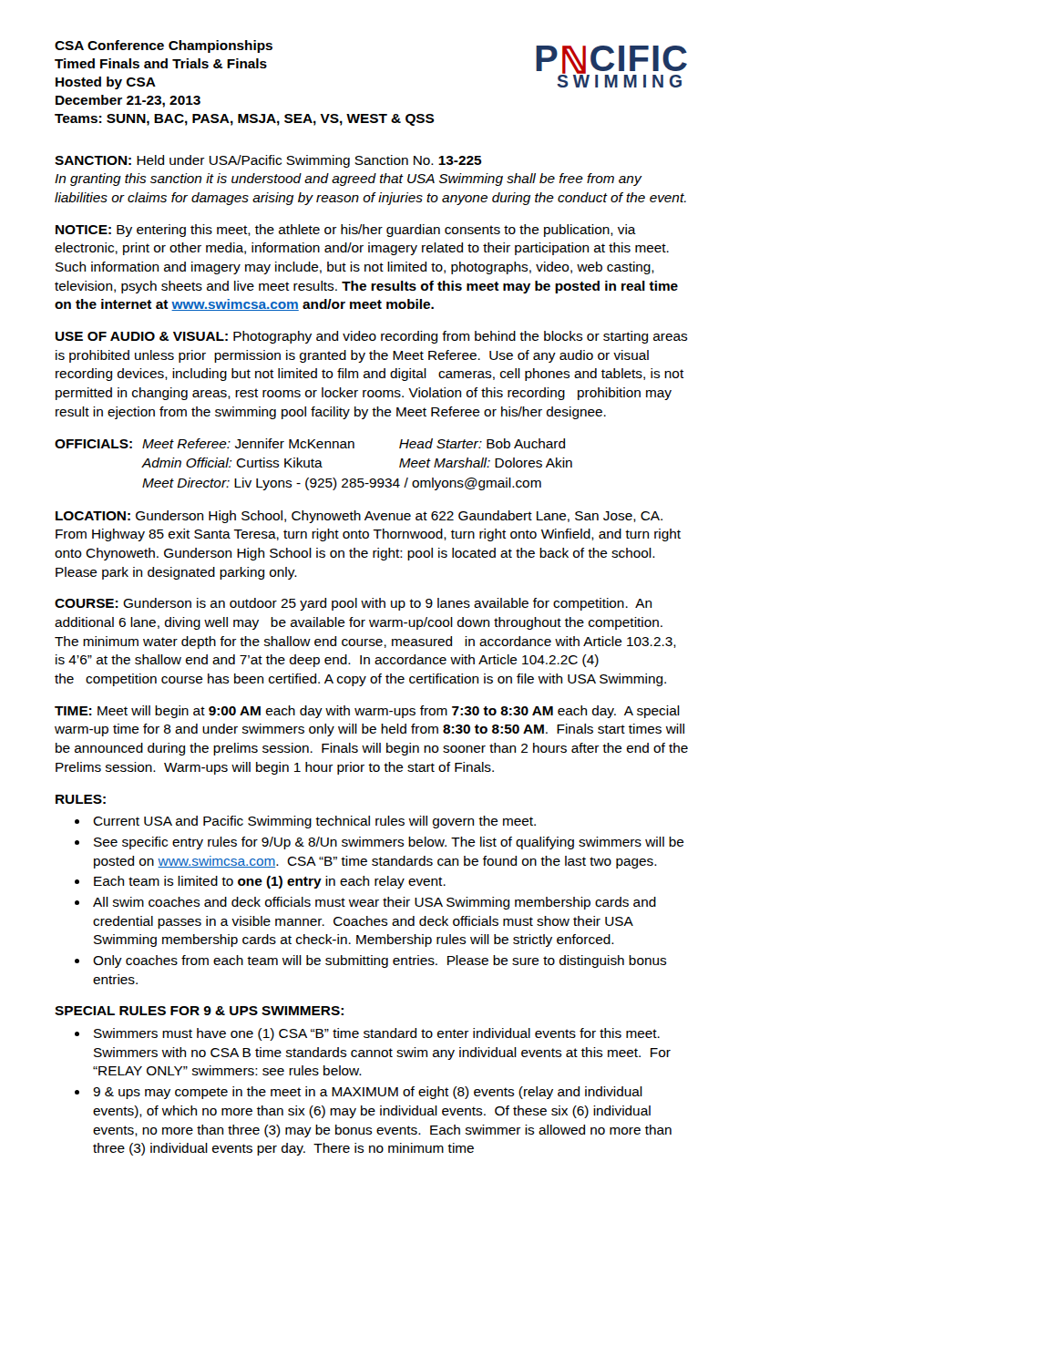CSA Conference Championships
Timed Finals and Trials & Finals
Hosted by CSA
December 21-23, 2013
Teams: SUNN, BAC, PASA, MSJA, SEA, VS, WEST & QSS
PℕCIFIC SWIMMING
SANCTION: Held under USA/Pacific Swimming Sanction No. 13-225
In granting this sanction it is understood and agreed that USA Swimming shall be free from any liabilities or claims for damages arising by reason of injuries to anyone during the conduct of the event.
NOTICE: By entering this meet, the athlete or his/her guardian consents to the publication, via electronic, print or other media, information and/or imagery related to their participation at this meet. Such information and imagery may include, but is not limited to, photographs, video, web casting, television, psych sheets and live meet results. The results of this meet may be posted in real time on the internet at www.swimcsa.com and/or meet mobile.
USE OF AUDIO & VISUAL: Photography and video recording from behind the blocks or starting areas is prohibited unless prior permission is granted by the Meet Referee. Use of any audio or visual recording devices, including but not limited to film and digital cameras, cell phones and tablets, is not permitted in changing areas, rest rooms or locker rooms. Violation of this recording prohibition may result in ejection from the swimming pool facility by the Meet Referee or his/her designee.
| OFFICIALS: | Meet Referee: Jennifer McKennan | Head Starter: Bob Auchard |
| | Admin Official: Curtiss Kikuta | Meet Marshall: Dolores Akin |
| | Meet Director: Liv Lyons - (925) 285-9934 / omlyons@gmail.com |
LOCATION: Gunderson High School, Chynoweth Avenue at 622 Gaundabert Lane, San Jose, CA. From Highway 85 exit Santa Teresa, turn right onto Thornwood, turn right onto Winfield, and turn right onto Chynoweth. Gunderson High School is on the right: pool is located at the back of the school. Please park in designated parking only.
COURSE: Gunderson is an outdoor 25 yard pool with up to 9 lanes available for competition. An additional 6 lane, diving well may be available for warm-up/cool down throughout the competition. The minimum water depth for the shallow end course, measured in accordance with Article 103.2.3, is 4’6” at the shallow end and 7’at the deep end. In accordance with Article 104.2.2C (4) the competition course has been certified. A copy of the certification is on file with USA Swimming.
TIME: Meet will begin at 9:00 AM each day with warm-ups from 7:30 to 8:30 AM each day. A special warm-up time for 8 and under swimmers only will be held from 8:30 to 8:50 AM. Finals start times will be announced during the prelims session. Finals will begin no sooner than 2 hours after the end of the Prelims session. Warm-ups will begin 1 hour prior to the start of Finals.
RULES:
Current USA and Pacific Swimming technical rules will govern the meet.
See specific entry rules for 9/Up & 8/Un swimmers below. The list of qualifying swimmers will be posted on www.swimcsa.com. CSA “B” time standards can be found on the last two pages.
Each team is limited to one (1) entry in each relay event.
All swim coaches and deck officials must wear their USA Swimming membership cards and credential passes in a visible manner. Coaches and deck officials must show their USA Swimming membership cards at check-in. Membership rules will be strictly enforced.
Only coaches from each team will be submitting entries. Please be sure to distinguish bonus entries.
SPECIAL RULES FOR 9 & UPS SWIMMERS:
Swimmers must have one (1) CSA “B” time standard to enter individual events for this meet. Swimmers with no CSA B time standards cannot swim any individual events at this meet. For “RELAY ONLY” swimmers: see rules below.
9 & ups may compete in the meet in a MAXIMUM of eight (8) events (relay and individual events), of which no more than six (6) may be individual events. Of these six (6) individual events, no more than three (3) may be bonus events. Each swimmer is allowed no more than three (3) individual events per day. There is no minimum time